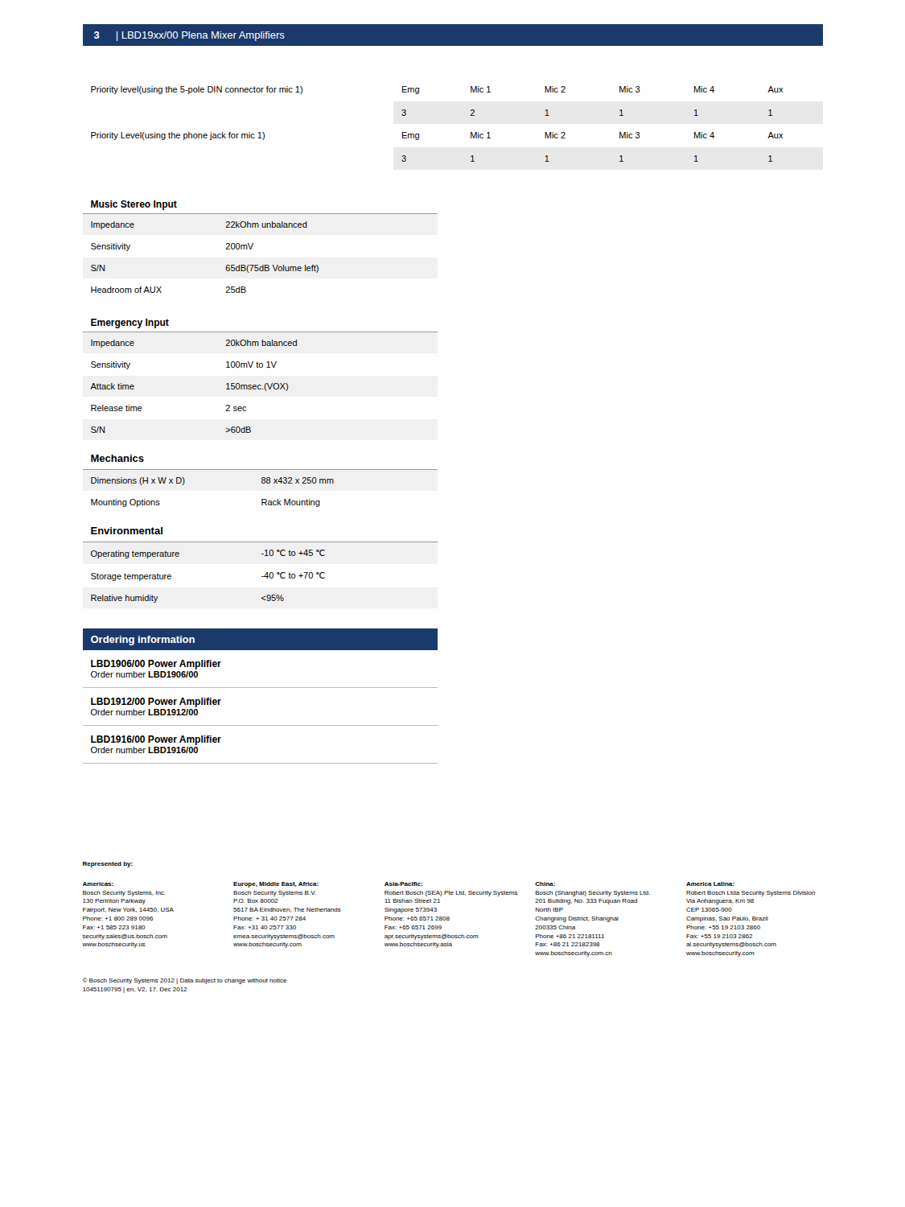3
| LBD19xx/00 Plena Mixer Amplifiers
| Priority level(using the 5-pole DIN connector for mic 1) | Emg | Mic 1 | Mic 2 | Mic 3 | Mic 4 | Aux |
| | 3 | 2 | 1 | 1 | 1 | 1 |
| Priority Level(using the phone jack for mic 1) | Emg | Mic 1 | Mic 2 | Mic 3 | Mic 4 | Aux |
| | 3 | 1 | 1 | 1 | 1 | 1 |
Music Stereo Input
| Impedance | 22kOhm unbalanced |
| Sensitivity | 200mV |
| S/N | 65dB(75dB Volume left) |
| Headroom of AUX | 25dB |
Emergency Input
| Impedance | 20kOhm balanced |
| Sensitivity | 100mV to 1V |
| Attack time | 150msec.(VOX) |
| Release time | 2 sec |
| S/N | >60dB |
Mechanics
| Dimensions (H x W x D) | 88 x432 x 250 mm |
| Mounting Options | Rack Mounting |
Environmental
| Operating temperature | -10 ℃ to +45 ℃ |
| Storage temperature | -40 ℃ to +70 ℃ |
| Relative humidity | <95% |
Ordering information
LBD1906/00 Power Amplifier
Order number LBD1906/00
LBD1912/00 Power Amplifier
Order number LBD1912/00
LBD1916/00 Power Amplifier
Order number LBD1916/00
Represented by:
Americas:
Bosch Security Systems, Inc.
130 Perinton Parkway
Fairport, New York, 14450, USA
Phone: +1 800 289 0096
Fax: +1 585 223 9180
security.sales@us.bosch.com
www.boschsecurity.us
Europe, Middle East, Africa:
Bosch Security Systems B.V.
P.O. Box 80002
5617 BA Eindhoven, The Netherlands
Phone: + 31 40 2577 284
Fax: +31 40 2577 330
emea.securitysystems@bosch.com
www.boschsecurity.com
Asia-Pacific:
Robert Bosch (SEA) Pte Ltd, Security Systems
11 Bishan Street 21
Singapore 573943
Phone: +65 6571 2808
Fax: +65 6571 2699
apr.securitysystems@bosch.com
www.boschsecurity.asia
China:
Bosch (Shanghai) Security Systems Ltd.
201 Building, No. 333 Fuquan Road
North IBP
Changning District, Shanghai
200335 China
Phone +86 21 22181111
Fax: +86 21 22182398
www.boschsecurity.com.cn
America Latina:
Robert Bosch Ltda Security Systems Division
Via Anhanguera, Km 98
CEP 13065-900
Campinas, Sao Paulo, Brazil
Phone: +55 19 2103 2860
Fax: +55 19 2103 2862
al.securitysystems@bosch.com
www.boschsecurity.com
© Bosch Security Systems 2012 | Data subject to change without notice
10451190795 | en, V2, 17. Dec 2012